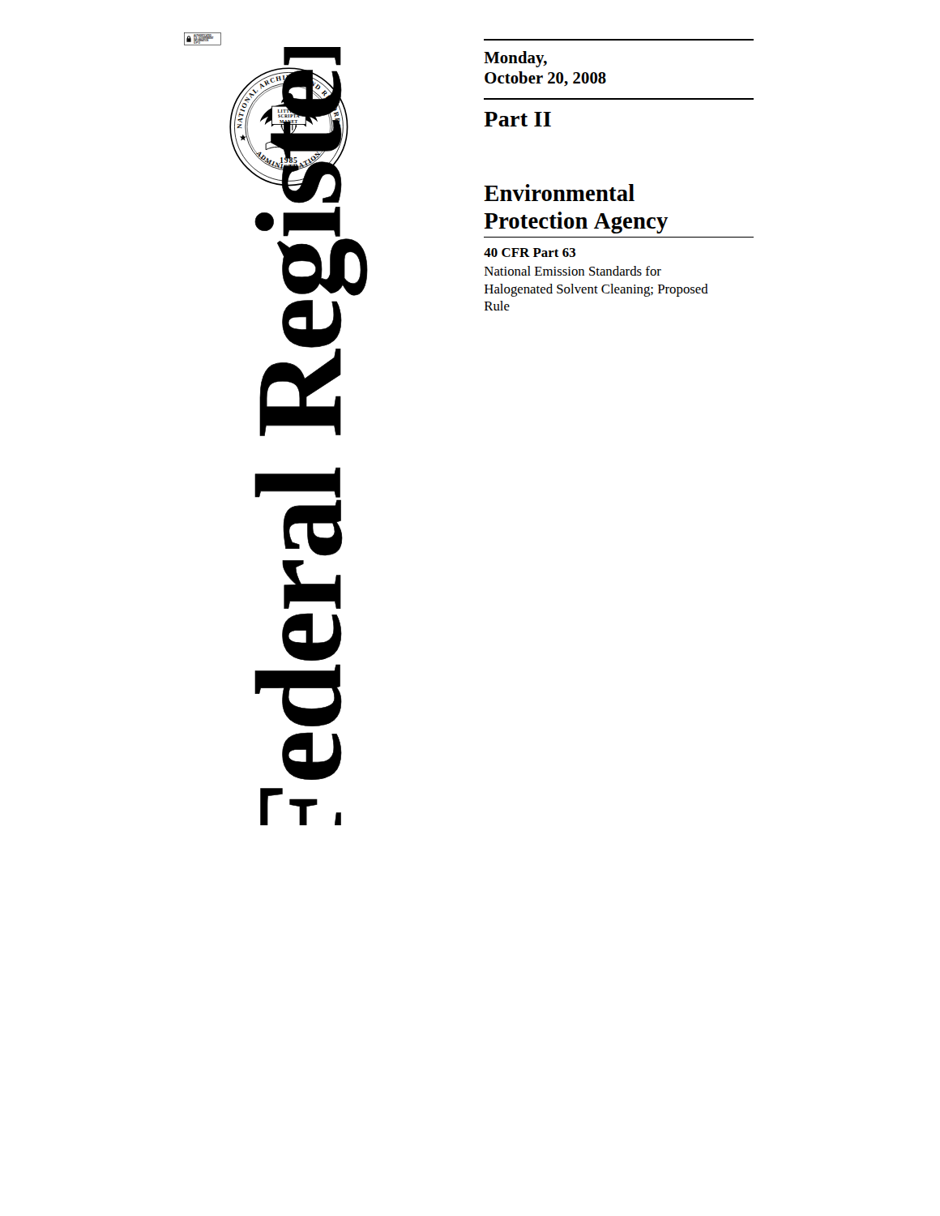AUTHENTICATED U.S. GOVERNMENT INFORMATION GPO
NATIONAL ARCHIVES AND RECORDS ADMINISTRATION LITTERA SCRIPTA MANET 1985 Federal Register
Monday,
October 20, 2008
Part II
Environmental
Protection Agency
40 CFR Part 63
National Emission Standards for
Halogenated Solvent Cleaning; Proposed
Rule